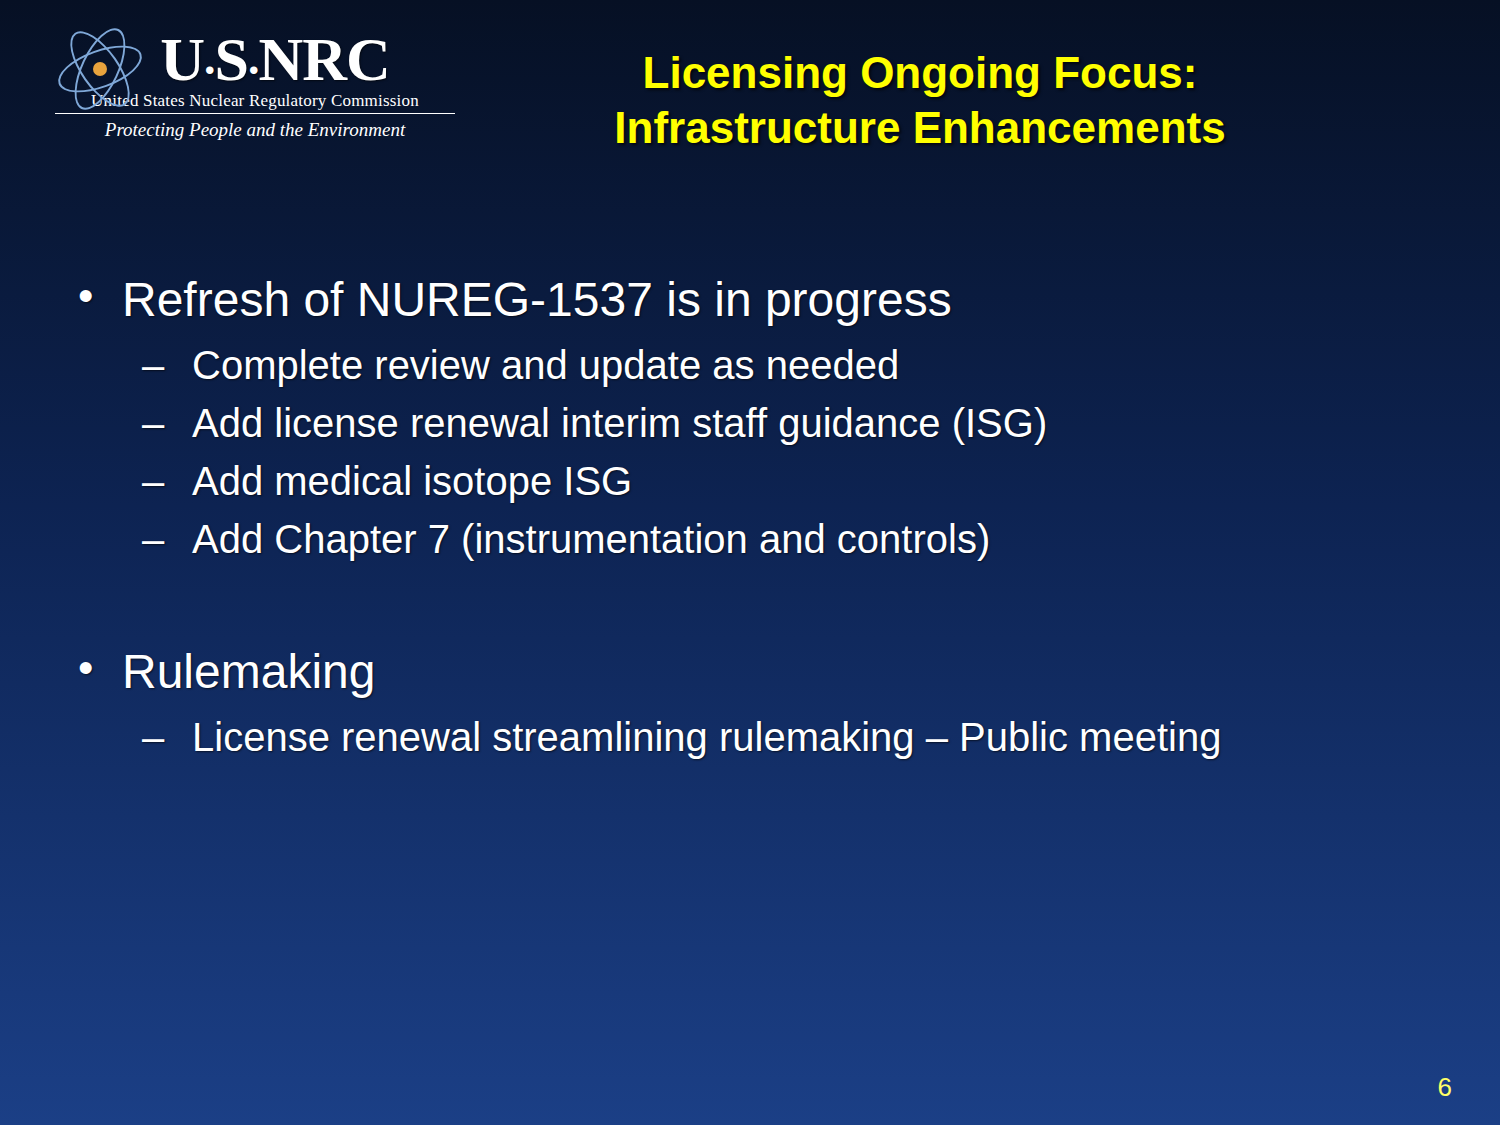U. S. NRC
United States Nuclear Regulatory Commission
Protecting People and the Environment
Licensing Ongoing Focus:
Infrastructure Enhancements
Refresh of NUREG-1537 is in progress
Complete review and update as needed
Add license renewal interim staff guidance (ISG)
Add medical isotope ISG
Add Chapter 7 (instrumentation and controls)
Rulemaking
License renewal streamlining rulemaking – Public meeting
6